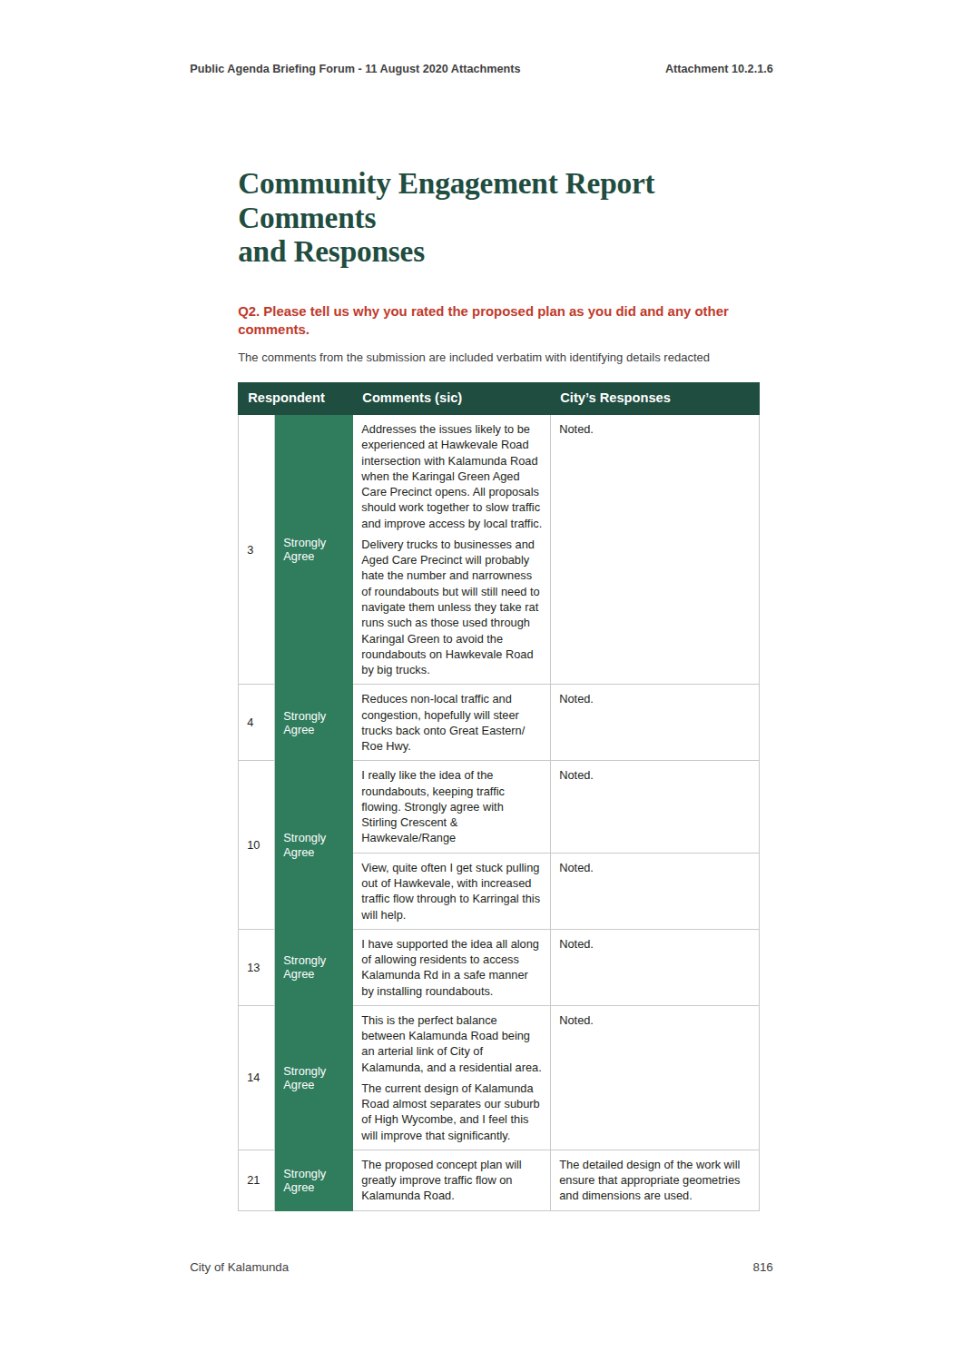Public Agenda Briefing Forum - 11 August 2020 Attachments
Attachment 10.2.1.6
Community Engagement Report Comments
and Responses
Q2. Please tell us why you rated the proposed plan as you did and any other comments.
The comments from the submission are included verbatim with identifying details redacted
| Respondent | Comments (sic) | City’s Responses |
| --- | --- | --- |
| 3 | Strongly Agree | Addresses the issues likely to be experienced at Hawkevale Road intersection with Kalamunda Road when the Karingal Green Aged Care Precinct opens. All proposals should work together to slow traffic and improve access by local traffic. Delivery trucks to businesses and Aged Care Precinct will probably hate the number and narrowness of roundabouts but will still need to navigate them unless they take rat runs such as those used through Karingal Green to avoid the roundabouts on Hawkevale Road by big trucks. | Noted. |
| 4 | Strongly Agree | Reduces non-local traffic and congestion, hopefully will steer trucks back onto Great Eastern/ Roe Hwy. | Noted. |
| 10 | Strongly Agree | I really like the idea of the roundabouts, keeping traffic flowing. Strongly agree with Stirling Crescent & Hawkevale/Range | Noted. |
| View, quite often I get stuck pulling out of Hawkevale, with increased traffic flow through to Karringal this will help. | Noted. |
| 13 | Strongly Agree | I have supported the idea all along of allowing residents to access Kalamunda Rd in a safe manner by installing roundabouts. | Noted. |
| 14 | Strongly Agree | This is the perfect balance between Kalamunda Road being an arterial link of City of Kalamunda, and a residential area. The current design of Kalamunda Road almost separates our suburb of High Wycombe, and I feel this will improve that significantly. | Noted. |
| 21 | Strongly Agree | The proposed concept plan will greatly improve traffic flow on Kalamunda Road. | The detailed design of the work will ensure that appropriate geometries and dimensions are used. |
City of Kalamunda
816